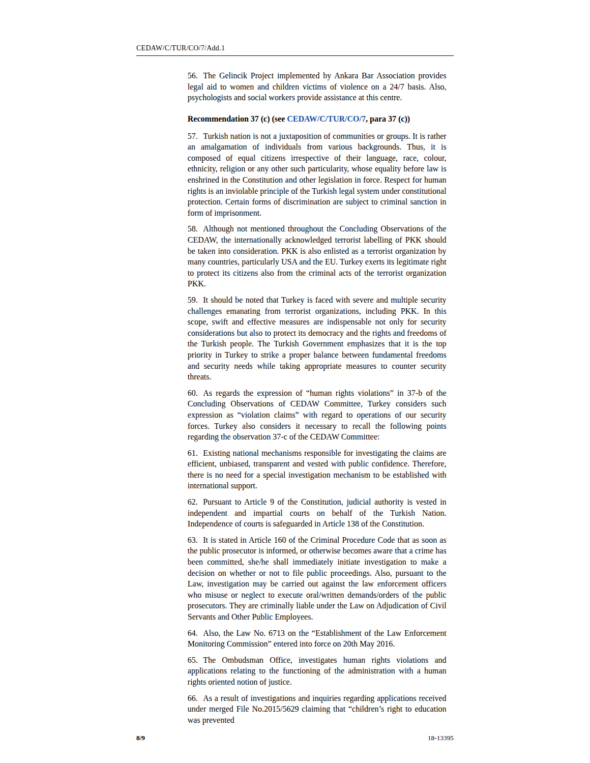CEDAW/C/TUR/CO/7/Add.1
56. The Gelincik Project implemented by Ankara Bar Association provides legal aid to women and children victims of violence on a 24/7 basis. Also, psychologists and social workers provide assistance at this centre.
Recommendation 37 (c) (see CEDAW/C/TUR/CO/7, para 37 (c))
57. Turkish nation is not a juxtaposition of communities or groups. It is rather an amalgamation of individuals from various backgrounds. Thus, it is composed of equal citizens irrespective of their language, race, colour, ethnicity, religion or any other such particularity, whose equality before law is enshrined in the Constitution and other legislation in force. Respect for human rights is an inviolable principle of the Turkish legal system under constitutional protection. Certain forms of discrimination are subject to criminal sanction in form of imprisonment.
58. Although not mentioned throughout the Concluding Observations of the CEDAW, the internationally acknowledged terrorist labelling of PKK should be taken into consideration. PKK is also enlisted as a terrorist organization by many countries, particularly USA and the EU. Turkey exerts its legitimate right to protect its citizens also from the criminal acts of the terrorist organization PKK.
59. It should be noted that Turkey is faced with severe and multiple security challenges emanating from terrorist organizations, including PKK. In this scope, swift and effective measures are indispensable not only for security considerations but also to protect its democracy and the rights and freedoms of the Turkish people. The Turkish Government emphasizes that it is the top priority in Turkey to strike a proper balance between fundamental freedoms and security needs while taking appropriate measures to counter security threats.
60. As regards the expression of “human rights violations” in 37-b of the Concluding Observations of CEDAW Committee, Turkey considers such expression as “violation claims” with regard to operations of our security forces. Turkey also considers it necessary to recall the following points regarding the observation 37-c of the CEDAW Committee:
61. Existing national mechanisms responsible for investigating the claims are efficient, unbiased, transparent and vested with public confidence. Therefore, there is no need for a special investigation mechanism to be established with international support.
62. Pursuant to Article 9 of the Constitution, judicial authority is vested in independent and impartial courts on behalf of the Turkish Nation. Independence of courts is safeguarded in Article 138 of the Constitution.
63. It is stated in Article 160 of the Criminal Procedure Code that as soon as the public prosecutor is informed, or otherwise becomes aware that a crime has been committed, she/he shall immediately initiate investigation to make a decision on whether or not to file public proceedings. Also, pursuant to the Law, investigation may be carried out against the law enforcement officers who misuse or neglect to execute oral/written demands/orders of the public prosecutors. They are criminally liable under the Law on Adjudication of Civil Servants and Other Public Employees.
64. Also, the Law No. 6713 on the “Establishment of the Law Enforcement Monitoring Commission” entered into force on 20th May 2016.
65. The Ombudsman Office, investigates human rights violations and applications relating to the functioning of the administration with a human rights oriented notion of justice.
66. As a result of investigations and inquiries regarding applications received under merged File No.2015/5629 claiming that “children’s right to education was prevented
8/9 18-13395